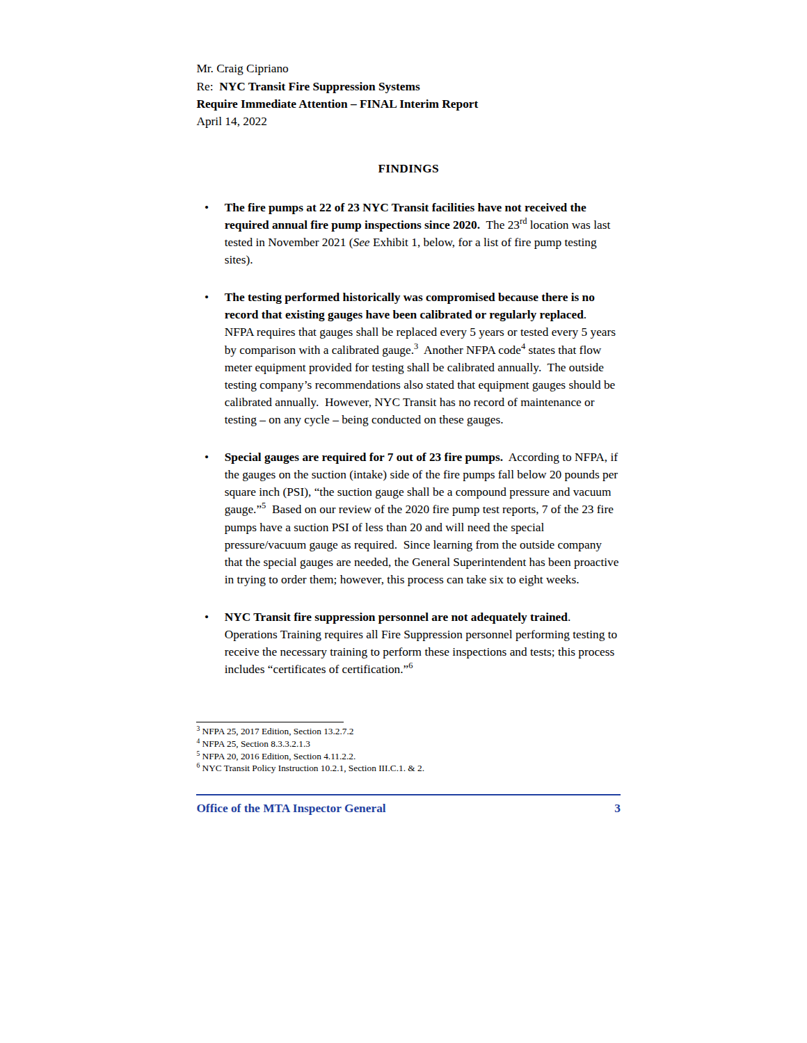Mr. Craig Cipriano
Re: NYC Transit Fire Suppression Systems
Require Immediate Attention – FINAL Interim Report
April 14, 2022
FINDINGS
The fire pumps at 22 of 23 NYC Transit facilities have not received the required annual fire pump inspections since 2020. The 23rd location was last tested in November 2021 (See Exhibit 1, below, for a list of fire pump testing sites).
The testing performed historically was compromised because there is no record that existing gauges have been calibrated or regularly replaced. NFPA requires that gauges shall be replaced every 5 years or tested every 5 years by comparison with a calibrated gauge.3 Another NFPA code4 states that flow meter equipment provided for testing shall be calibrated annually. The outside testing company’s recommendations also stated that equipment gauges should be calibrated annually. However, NYC Transit has no record of maintenance or testing – on any cycle – being conducted on these gauges.
Special gauges are required for 7 out of 23 fire pumps. According to NFPA, if the gauges on the suction (intake) side of the fire pumps fall below 20 pounds per square inch (PSI), “the suction gauge shall be a compound pressure and vacuum gauge.”5 Based on our review of the 2020 fire pump test reports, 7 of the 23 fire pumps have a suction PSI of less than 20 and will need the special pressure/vacuum gauge as required. Since learning from the outside company that the special gauges are needed, the General Superintendent has been proactive in trying to order them; however, this process can take six to eight weeks.
NYC Transit fire suppression personnel are not adequately trained. Operations Training requires all Fire Suppression personnel performing testing to receive the necessary training to perform these inspections and tests; this process includes “certificates of certification.”6
3 NFPA 25, 2017 Edition, Section 13.2.7.2
4 NFPA 25, Section 8.3.3.2.1.3
5 NFPA 20, 2016 Edition, Section 4.11.2.2.
6 NYC Transit Policy Instruction 10.2.1, Section III.C.1. & 2.
Office of the MTA Inspector General 3